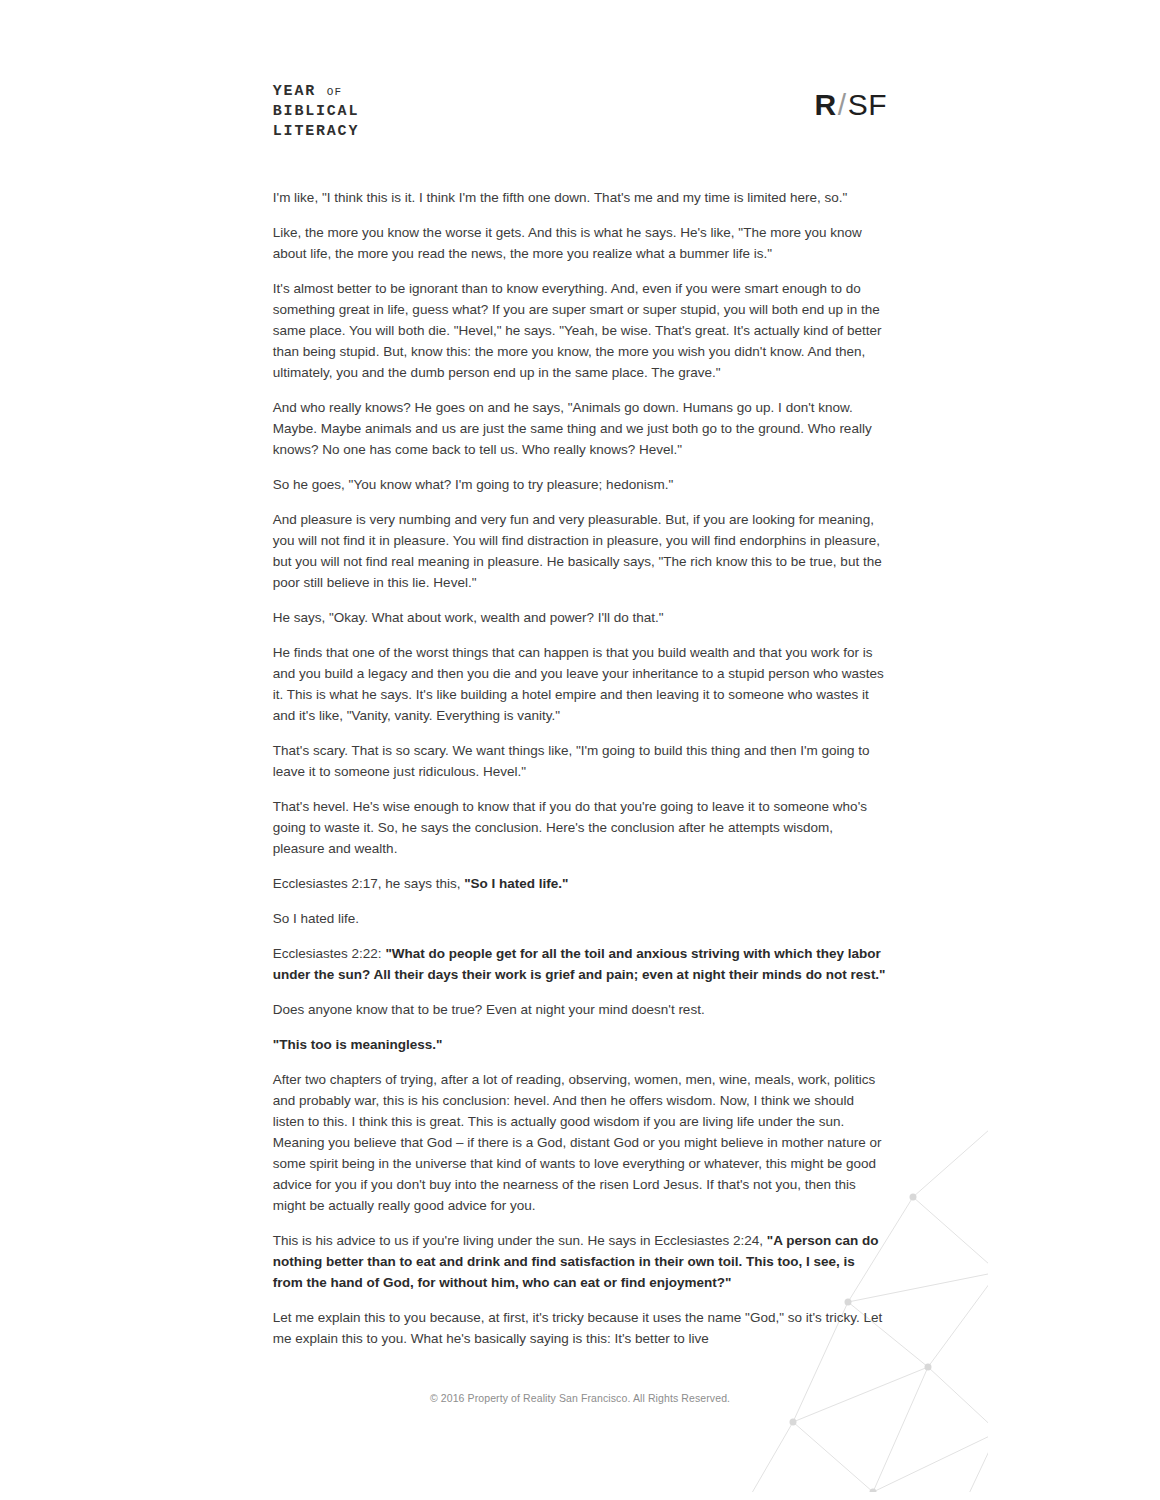Year of
Biblical
Literacy
R/SF
I'm like, "I think this is it. I think I'm the fifth one down. That's me and my time is limited here, so."
Like, the more you know the worse it gets. And this is what he says. He's like, "The more you know about life, the more you read the news, the more you realize what a bummer life is."
It's almost better to be ignorant than to know everything. And, even if you were smart enough to do something great in life, guess what? If you are super smart or super stupid, you will both end up in the same place. You will both die. "Hevel," he says. "Yeah, be wise. That's great. It's actually kind of better than being stupid. But, know this: the more you know, the more you wish you didn't know. And then, ultimately, you and the dumb person end up in the same place. The grave."
And who really knows? He goes on and he says, "Animals go down. Humans go up. I don't know. Maybe. Maybe animals and us are just the same thing and we just both go to the ground. Who really knows? No one has come back to tell us. Who really knows? Hevel."
So he goes, "You know what? I'm going to try pleasure; hedonism."
And pleasure is very numbing and very fun and very pleasurable. But, if you are looking for meaning, you will not find it in pleasure. You will find distraction in pleasure, you will find endorphins in pleasure, but you will not find real meaning in pleasure. He basically says, "The rich know this to be true, but the poor still believe in this lie. Hevel."
He says, "Okay. What about work, wealth and power? I'll do that."
He finds that one of the worst things that can happen is that you build wealth and that you work for is and you build a legacy and then you die and you leave your inheritance to a stupid person who wastes it. This is what he says. It's like building a hotel empire and then leaving it to someone who wastes it and it's like, "Vanity, vanity. Everything is vanity."
That's scary. That is so scary. We want things like, "I'm going to build this thing and then I'm going to leave it to someone just ridiculous. Hevel."
That's hevel. He's wise enough to know that if you do that you're going to leave it to someone who's going to waste it. So, he says the conclusion. Here's the conclusion after he attempts wisdom, pleasure and wealth.
Ecclesiastes 2:17, he says this, "So I hated life."
So I hated life.
Ecclesiastes 2:22: "What do people get for all the toil and anxious striving with which they labor under the sun? All their days their work is grief and pain; even at night their minds do not rest."
Does anyone know that to be true? Even at night your mind doesn't rest.
"This too is meaningless."
After two chapters of trying, after a lot of reading, observing, women, men, wine, meals, work, politics and probably war, this is his conclusion: hevel. And then he offers wisdom. Now, I think we should listen to this. I think this is great. This is actually good wisdom if you are living life under the sun. Meaning you believe that God – if there is a God, distant God or you might believe in mother nature or some spirit being in the universe that kind of wants to love everything or whatever, this might be good advice for you if you don't buy into the nearness of the risen Lord Jesus. If that's not you, then this might be actually really good advice for you.
This is his advice to us if you're living under the sun. He says in Ecclesiastes 2:24, "A person can do nothing better than to eat and drink and find satisfaction in their own toil. This too, I see, is from the hand of God, for without him, who can eat or find enjoyment?"
Let me explain this to you because, at first, it's tricky because it uses the name "God," so it's tricky. Let me explain this to you. What he's basically saying is this: It's better to live
© 2016 Property of Reality San Francisco. All Rights Reserved.